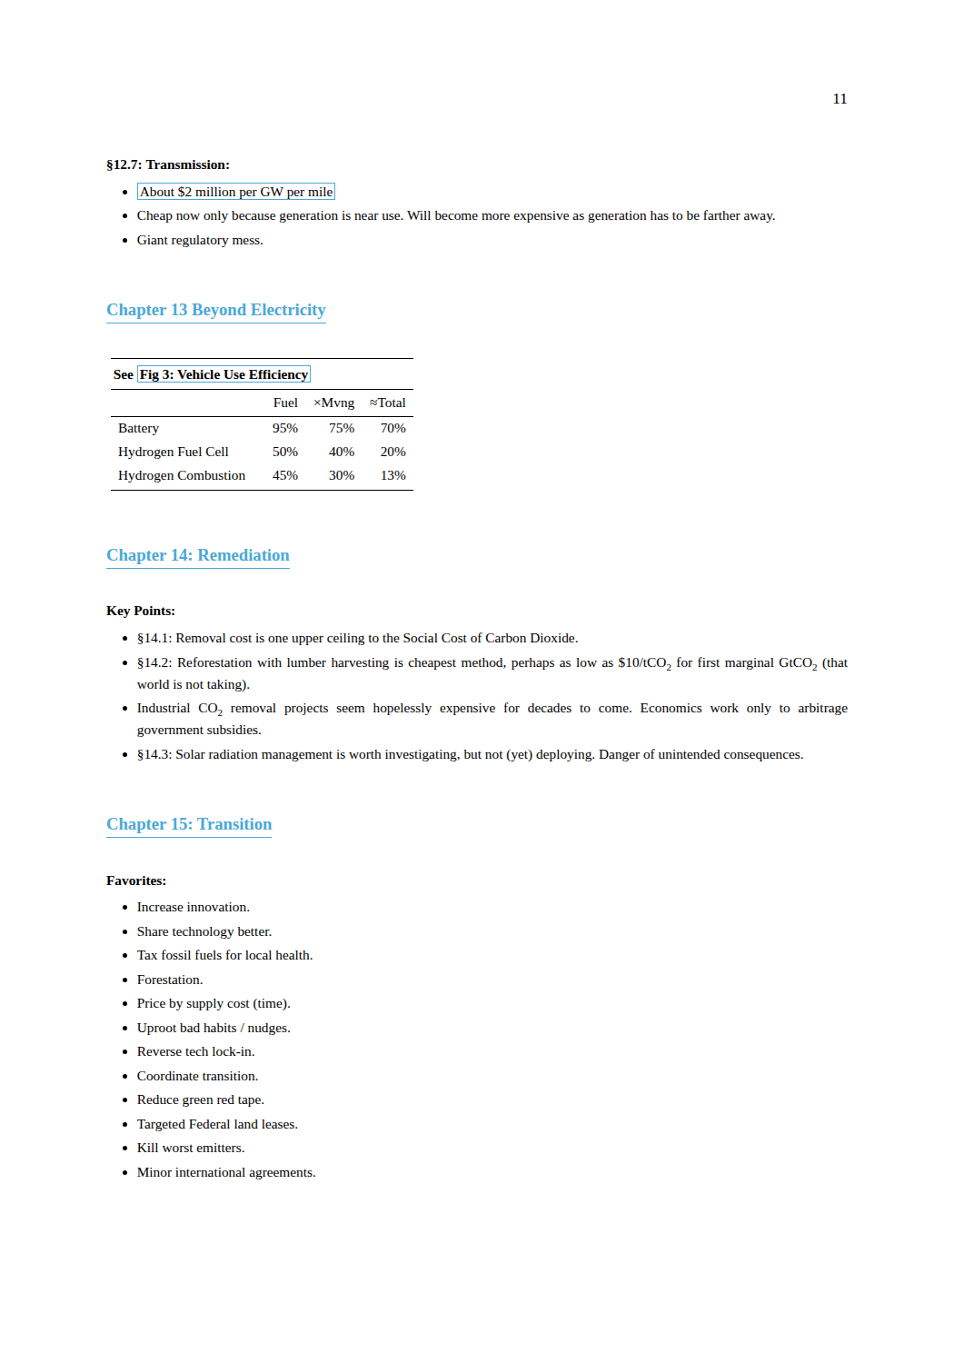11
§12.7: Transmission:
About $2 million per GW per mile
Cheap now only because generation is near use. Will become more expensive as generation has to be farther away.
Giant regulatory mess.
Chapter 13 Beyond Electricity
See Fig 3: Vehicle Use Efficiency
| | Fuel | ×Mvng | ≈Total |
| --- | --- | --- | --- |
| Battery | 95% | 75% | 70% |
| Hydrogen Fuel Cell | 50% | 40% | 20% |
| Hydrogen Combustion | 45% | 30% | 13% |
Chapter 14: Remediation
Key Points:
§14.1: Removal cost is one upper ceiling to the Social Cost of Carbon Dioxide.
§14.2: Reforestation with lumber harvesting is cheapest method, perhaps as low as $10/tCO2 for first marginal GtCO2 (that world is not taking).
Industrial CO2 removal projects seem hopelessly expensive for decades to come. Economics work only to arbitrage government subsidies.
§14.3: Solar radiation management is worth investigating, but not (yet) deploying. Danger of unintended consequences.
Chapter 15: Transition
Favorites:
Increase innovation.
Share technology better.
Tax fossil fuels for local health.
Forestation.
Price by supply cost (time).
Uproot bad habits / nudges.
Reverse tech lock-in.
Coordinate transition.
Reduce green red tape.
Targeted Federal land leases.
Kill worst emitters.
Minor international agreements.